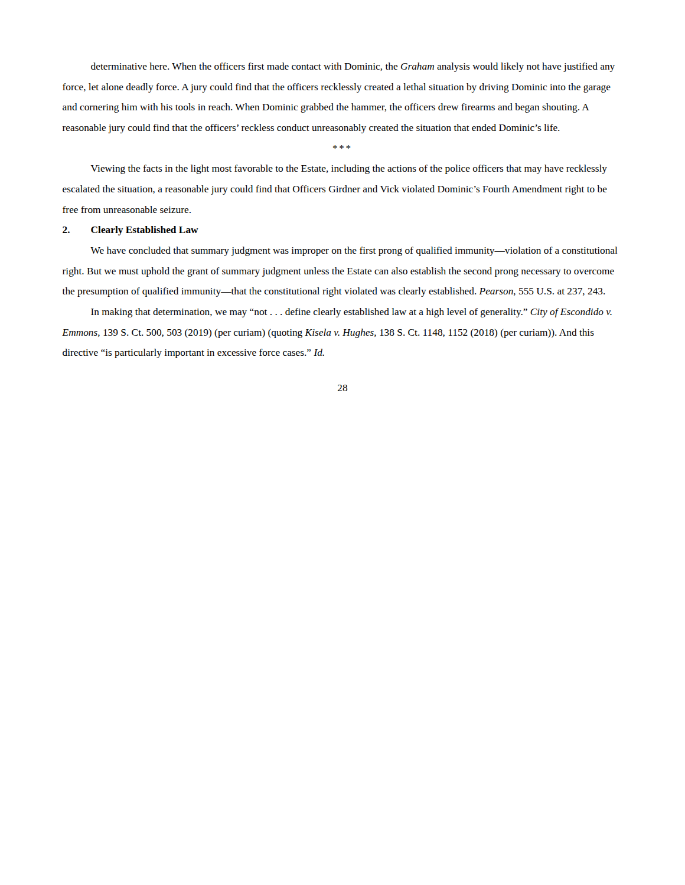determinative here. When the officers first made contact with Dominic, the Graham analysis would likely not have justified any force, let alone deadly force. A jury could find that the officers recklessly created a lethal situation by driving Dominic into the garage and cornering him with his tools in reach. When Dominic grabbed the hammer, the officers drew firearms and began shouting. A reasonable jury could find that the officers’ reckless conduct unreasonably created the situation that ended Dominic’s life.
***
Viewing the facts in the light most favorable to the Estate, including the actions of the police officers that may have recklessly escalated the situation, a reasonable jury could find that Officers Girdner and Vick violated Dominic’s Fourth Amendment right to be free from unreasonable seizure.
2. Clearly Established Law
We have concluded that summary judgment was improper on the first prong of qualified immunity—violation of a constitutional right. But we must uphold the grant of summary judgment unless the Estate can also establish the second prong necessary to overcome the presumption of qualified immunity—that the constitutional right violated was clearly established. Pearson, 555 U.S. at 237, 243.
In making that determination, we may “not . . . define clearly established law at a high level of generality.” City of Escondido v. Emmons, 139 S. Ct. 500, 503 (2019) (per curiam) (quoting Kisela v. Hughes, 138 S. Ct. 1148, 1152 (2018) (per curiam)). And this directive “is particularly important in excessive force cases.” Id.
28